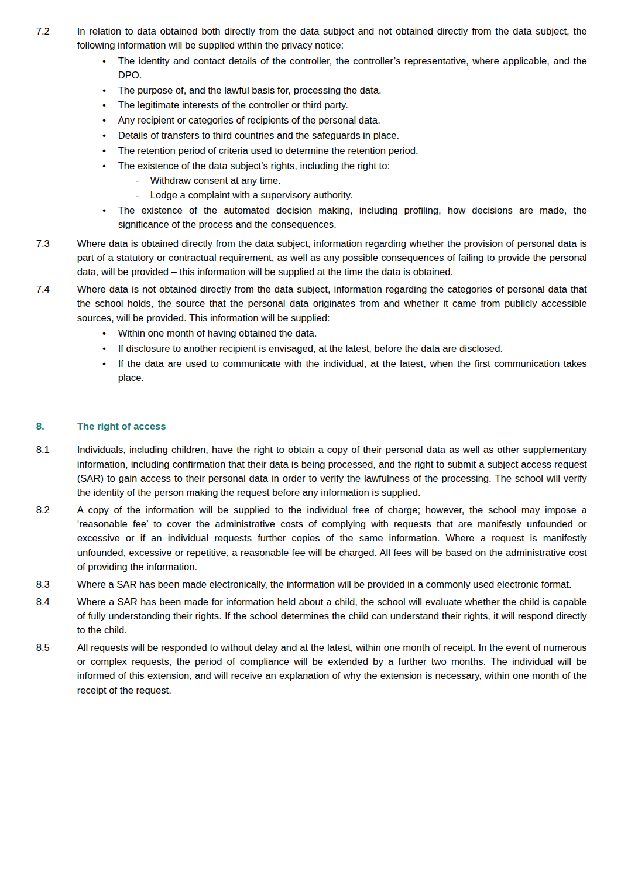7.2
In relation to data obtained both directly from the data subject and not obtained directly from the data subject, the following information will be supplied within the privacy notice:
The identity and contact details of the controller, the controller’s representative, where applicable, and the DPO.
The purpose of, and the lawful basis for, processing the data.
The legitimate interests of the controller or third party.
Any recipient or categories of recipients of the personal data.
Details of transfers to third countries and the safeguards in place.
The retention period of criteria used to determine the retention period.
The existence of the data subject’s rights, including the right to:
Withdraw consent at any time.
Lodge a complaint with a supervisory authority.
The existence of the automated decision making, including profiling, how decisions are made, the significance of the process and the consequences.
7.3
Where data is obtained directly from the data subject, information regarding whether the provision of personal data is part of a statutory or contractual requirement, as well as any possible consequences of failing to provide the personal data, will be provided – this information will be supplied at the time the data is obtained.
7.4
Where data is not obtained directly from the data subject, information regarding the categories of personal data that the school holds, the source that the personal data originates from and whether it came from publicly accessible sources, will be provided. This information will be supplied:
Within one month of having obtained the data.
If disclosure to another recipient is envisaged, at the latest, before the data are disclosed.
If the data are used to communicate with the individual, at the latest, when the first communication takes place.
8. The right of access
8.1
Individuals, including children, have the right to obtain a copy of their personal data as well as other supplementary information, including confirmation that their data is being processed, and the right to submit a subject access request (SAR) to gain access to their personal data in order to verify the lawfulness of the processing. The school will verify the identity of the person making the request before any information is supplied.
8.2
A copy of the information will be supplied to the individual free of charge; however, the school may impose a ‘reasonable fee’ to cover the administrative costs of complying with requests that are manifestly unfounded or excessive or if an individual requests further copies of the same information. Where a request is manifestly unfounded, excessive or repetitive, a reasonable fee will be charged. All fees will be based on the administrative cost of providing the information.
8.3
Where a SAR has been made electronically, the information will be provided in a commonly used electronic format.
8.4
Where a SAR has been made for information held about a child, the school will evaluate whether the child is capable of fully understanding their rights. If the school determines the child can understand their rights, it will respond directly to the child.
8.5
All requests will be responded to without delay and at the latest, within one month of receipt. In the event of numerous or complex requests, the period of compliance will be extended by a further two months. The individual will be informed of this extension, and will receive an explanation of why the extension is necessary, within one month of the receipt of the request.